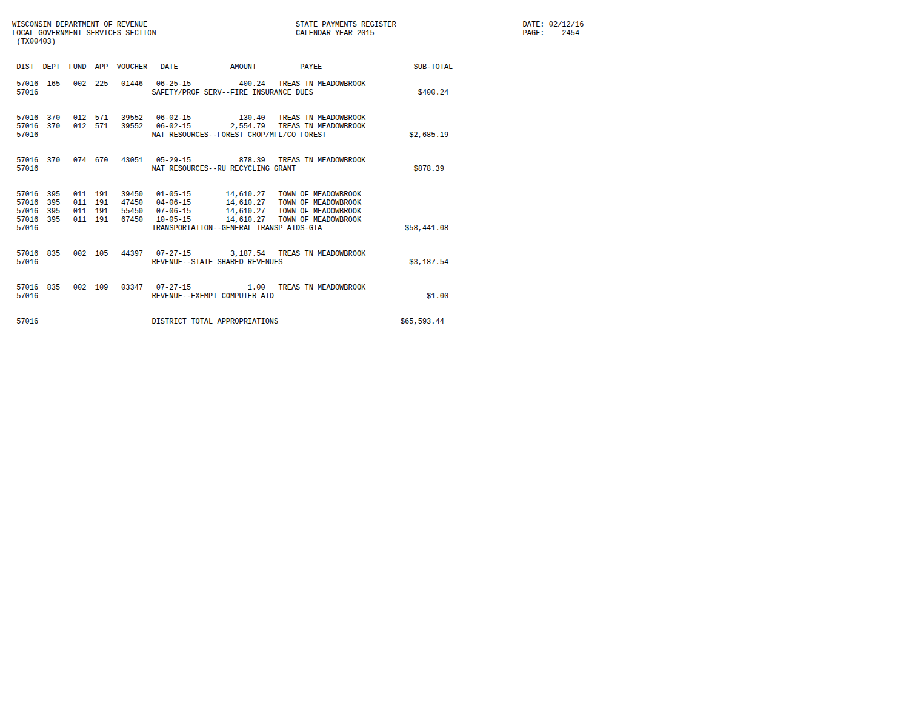WISCONSIN DEPARTMENT OF REVENUE STATE PAYMENTS REGISTER DATE: 02/12/16 LOCAL GOVERNMENT SERVICES SECTION CALENDAR YEAR 2015 PAGE: 2454 (TX00403) DIST DEPT FUND APP VOUCHER DATE AMOUNT PAYEE SUB-TOTAL 57016 165 002 225 01446 06-25-15 400.24 TREAS TN MEADOWBROOK 57016 SAFETY/PROF SERV--FIRE INSURANCE DUES $400.24 57016 370 012 571 39552 06-02-15 130.40 TREAS TN MEADOWBROOK 57016 370 012 571 39552 06-02-15 2,554.79 TREAS TN MEADOWBROOK 57016 NAT RESOURCES--FOREST CROP/MFL/CO FOREST $2,685.19 57016 370 074 670 43051 05-29-15 878.39 TREAS TN MEADOWBROOK 57016 NAT RESOURCES--RU RECYCLING GRANT $878.39 57016 395 011 191 39450 01-05-15 14,610.27 TOWN OF MEADOWBROOK 57016 395 011 191 47450 04-06-15 14,610.27 TOWN OF MEADOWBROOK 57016 395 011 191 55450 07-06-15 14,610.27 TOWN OF MEADOWBROOK 57016 395 011 191 67450 10-05-15 14,610.27 TOWN OF MEADOWBROOK 57016 TRANSPORTATION--GENERAL TRANSP AIDS-GTA $58,441.08 57016 835 002 105 44397 07-27-15 3,187.54 TREAS TN MEADOWBROOK 57016 REVENUE--STATE SHARED REVENUES $3,187.54 57016 835 002 109 03347 07-27-15 1.00 TREAS TN MEADOWBROOK 57016 REVENUE--EXEMPT COMPUTER AID $1.00 57016 DISTRICT TOTAL APPROPRIATIONS $65,593.44